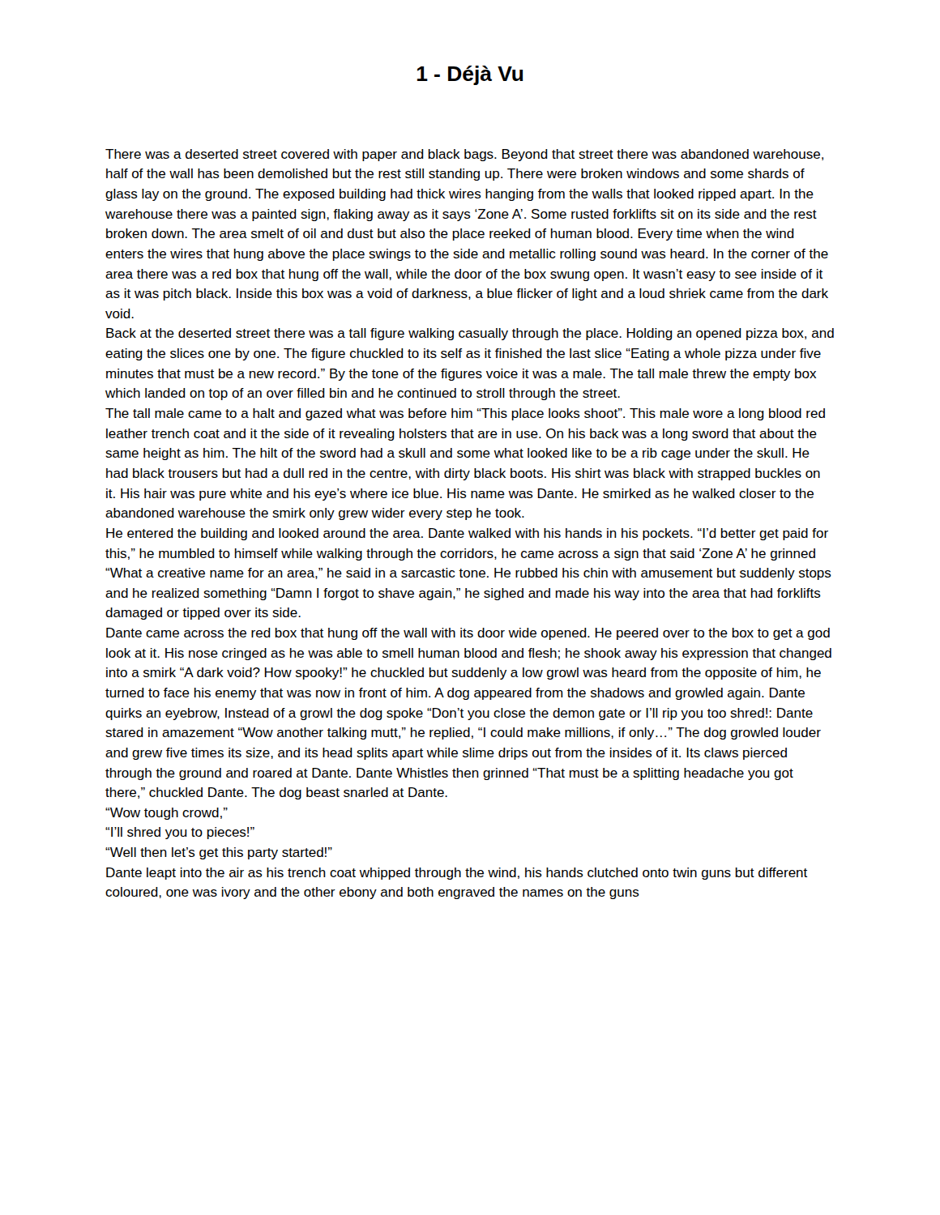1 - Déjà Vu
There was a deserted street covered with paper and black bags. Beyond that street there was abandoned warehouse, half of the wall has been demolished but the rest still standing up. There were broken windows and some shards of glass lay on the ground. The exposed building had thick wires hanging from the walls that looked ripped apart. In the warehouse there was a painted sign, flaking away as it says ‘Zone A’. Some rusted forklifts sit on its side and the rest broken down. The area smelt of oil and dust but also the place reeked of human blood. Every time when the wind enters the wires that hung above the place swings to the side and metallic rolling sound was heard. In the corner of the area there was a red box that hung off the wall, while the door of the box swung open. It wasn’t easy to see inside of it as it was pitch black. Inside this box was a void of darkness, a blue flicker of light and a loud shriek came from the dark void.
Back at the deserted street there was a tall figure walking casually through the place. Holding an opened pizza box, and eating the slices one by one. The figure chuckled to its self as it finished the last slice “Eating a whole pizza under five minutes that must be a new record.” By the tone of the figures voice it was a male. The tall male threw the empty box which landed on top of an over filled bin and he continued to stroll through the street.
The tall male came to a halt and gazed what was before him “This place looks shoot”. This male wore a long blood red leather trench coat and it the side of it revealing holsters that are in use. On his back was a long sword that about the same height as him. The hilt of the sword had a skull and some what looked like to be a rib cage under the skull. He had black trousers but had a dull red in the centre, with dirty black boots. His shirt was black with strapped buckles on it. His hair was pure white and his eye’s where ice blue. His name was Dante. He smirked as he walked closer to the abandoned warehouse the smirk only grew wider every step he took.
He entered the building and looked around the area. Dante walked with his hands in his pockets. “I’d better get paid for this,” he mumbled to himself while walking through the corridors, he came across a sign that said ‘Zone A’ he grinned “What a creative name for an area,” he said in a sarcastic tone. He rubbed his chin with amusement but suddenly stops and he realized something “Damn I forgot to shave again,” he sighed and made his way into the area that had forklifts damaged or tipped over its side.
Dante came across the red box that hung off the wall with its door wide opened. He peered over to the box to get a god look at it. His nose cringed as he was able to smell human blood and flesh; he shook away his expression that changed into a smirk “A dark void? How spooky!” he chuckled but suddenly a low growl was heard from the opposite of him, he turned to face his enemy that was now in front of him. A dog appeared from the shadows and growled again. Dante quirks an eyebrow, Instead of a growl the dog spoke “Don’t you close the demon gate or I’ll rip you too shred!: Dante stared in amazement “Wow another talking mutt,” he replied, “I could make millions, if only…” The dog growled louder and grew five times its size, and its head splits apart while slime drips out from the insides of it. Its claws pierced through the ground and roared at Dante. Dante Whistles then grinned “That must be a splitting headache you got there,” chuckled Dante. The dog beast snarled at Dante.
“Wow tough crowd,”
“I’ll shred you to pieces!”
“Well then let’s get this party started!”
Dante leapt into the air as his trench coat whipped through the wind, his hands clutched onto twin guns but different coloured, one was ivory and the other ebony and both engraved the names on the guns